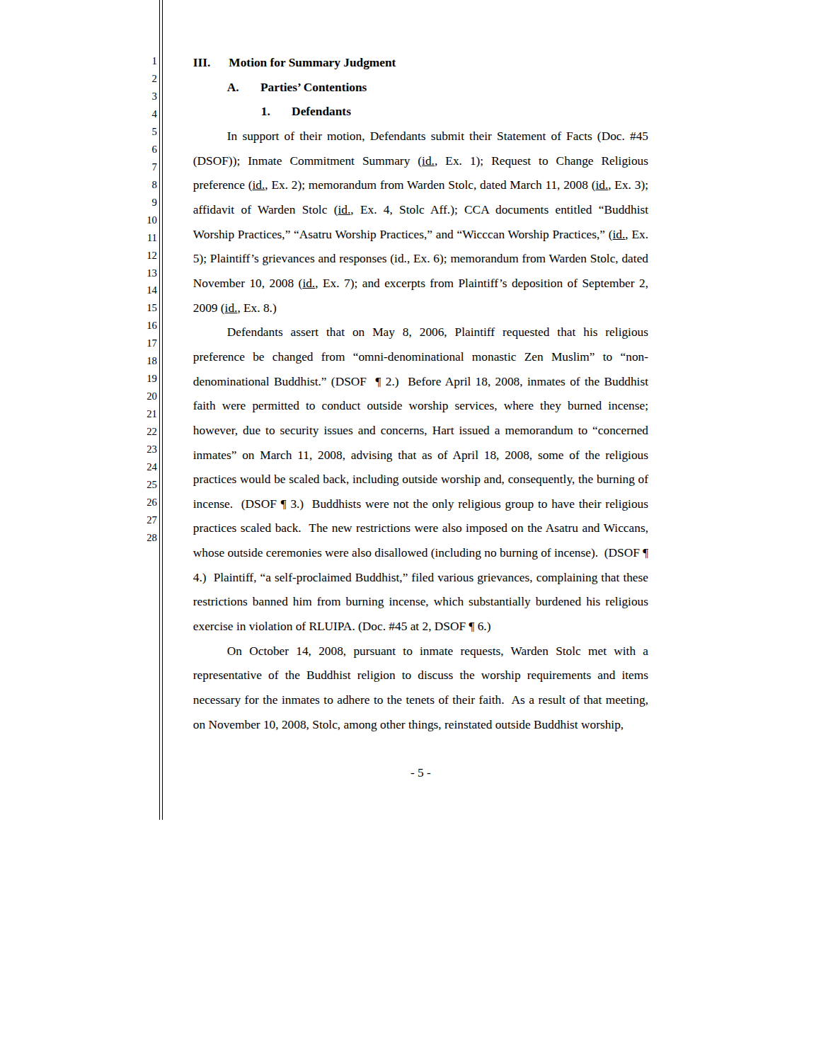1
2
3
4
5
6
7
8
9
10
11
12
13
14
15
16
17
18
19
20
21
22
23
24
25
26
27
28
III. Motion for Summary Judgment
A. Parties’ Contentions
1. Defendants
In support of their motion, Defendants submit their Statement of Facts (Doc. #45 (DSOF)); Inmate Commitment Summary (id., Ex. 1); Request to Change Religious preference (id., Ex. 2); memorandum from Warden Stolc, dated March 11, 2008 (id., Ex. 3); affidavit of Warden Stolc (id., Ex. 4, Stolc Aff.); CCA documents entitled “Buddhist Worship Practices,” “Asatru Worship Practices,” and “Wicccan Worship Practices,” (id., Ex. 5); Plaintiff’s grievances and responses (id., Ex. 6); memorandum from Warden Stolc, dated November 10, 2008 (id., Ex. 7); and excerpts from Plaintiff’s deposition of September 2, 2009 (id., Ex. 8.)
Defendants assert that on May 8, 2006, Plaintiff requested that his religious preference be changed from “omni-denominational monastic Zen Muslim” to “non-denominational Buddhist.” (DSOF ¶ 2.) Before April 18, 2008, inmates of the Buddhist faith were permitted to conduct outside worship services, where they burned incense; however, due to security issues and concerns, Hart issued a memorandum to “concerned inmates” on March 11, 2008, advising that as of April 18, 2008, some of the religious practices would be scaled back, including outside worship and, consequently, the burning of incense. (DSOF ¶ 3.) Buddhists were not the only religious group to have their religious practices scaled back. The new restrictions were also imposed on the Asatru and Wiccans, whose outside ceremonies were also disallowed (including no burning of incense). (DSOF ¶ 4.) Plaintiff, “a self-proclaimed Buddhist,” filed various grievances, complaining that these restrictions banned him from burning incense, which substantially burdened his religious exercise in violation of RLUIPA. (Doc. #45 at 2, DSOF ¶ 6.)
On October 14, 2008, pursuant to inmate requests, Warden Stolc met with a representative of the Buddhist religion to discuss the worship requirements and items necessary for the inmates to adhere to the tenets of their faith. As a result of that meeting, on November 10, 2008, Stolc, among other things, reinstated outside Buddhist worship,
- 5 -